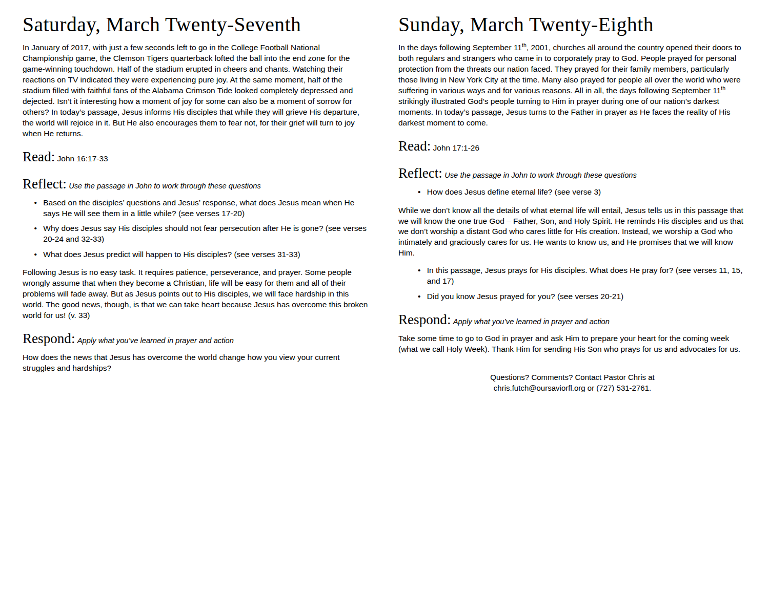Saturday, March Twenty‑Seventh
In January of 2017, with just a few seconds left to go in the College Football National Championship game, the Clemson Tigers quarterback lofted the ball into the end zone for the game-winning touchdown. Half of the stadium erupted in cheers and chants. Watching their reactions on TV indicated they were experiencing pure joy. At the same moment, half of the stadium filled with faithful fans of the Alabama Crimson Tide looked completely depressed and dejected. Isn’t it interesting how a moment of joy for some can also be a moment of sorrow for others? In today’s passage, Jesus informs His disciples that while they will grieve His departure, the world will rejoice in it. But He also encourages them to fear not, for their grief will turn to joy when He returns.
Read:
John 16:17-33
Reflect:
Use the passage in John to work through these questions
Based on the disciples’ questions and Jesus’ response, what does Jesus mean when He says He will see them in a little while? (see verses 17-20)
Why does Jesus say His disciples should not fear persecution after He is gone? (see verses 20-24 and 32-33)
What does Jesus predict will happen to His disciples? (see verses 31-33)
Following Jesus is no easy task. It requires patience, perseverance, and prayer. Some people wrongly assume that when they become a Christian, life will be easy for them and all of their problems will fade away. But as Jesus points out to His disciples, we will face hardship in this world. The good news, though, is that we can take heart because Jesus has overcome this broken world for us! (v. 33)
Respond:
Apply what you’ve learned in prayer and action
How does the news that Jesus has overcome the world change how you view your current struggles and hardships?
Sunday, March Twenty‑Eighth
In the days following September 11th, 2001, churches all around the country opened their doors to both regulars and strangers who came in to corporately pray to God. People prayed for personal protection from the threats our nation faced. They prayed for their family members, particularly those living in New York City at the time. Many also prayed for people all over the world who were suffering in various ways and for various reasons. All in all, the days following September 11th strikingly illustrated God’s people turning to Him in prayer during one of our nation’s darkest moments. In today’s passage, Jesus turns to the Father in prayer as He faces the reality of His darkest moment to come.
Read:
John 17:1-26
Reflect:
Use the passage in John to work through these questions
How does Jesus define eternal life? (see verse 3)
While we don’t know all the details of what eternal life will entail, Jesus tells us in this passage that we will know the one true God – Father, Son, and Holy Spirit. He reminds His disciples and us that we don’t worship a distant God who cares little for His creation. Instead, we worship a God who intimately and graciously cares for us. He wants to know us, and He promises that we will know Him.
In this passage, Jesus prays for His disciples. What does He pray for? (see verses 11, 15, and 17)
Did you know Jesus prayed for you? (see verses 20-21)
Respond:
Apply what you’ve learned in prayer and action
Take some time to go to God in prayer and ask Him to prepare your heart for the coming week (what we call Holy Week). Thank Him for sending His Son who prays for us and advocates for us.
Questions? Comments? Contact Pastor Chris at
chris.futch@oursaviorfl.org or (727) 531-2761.